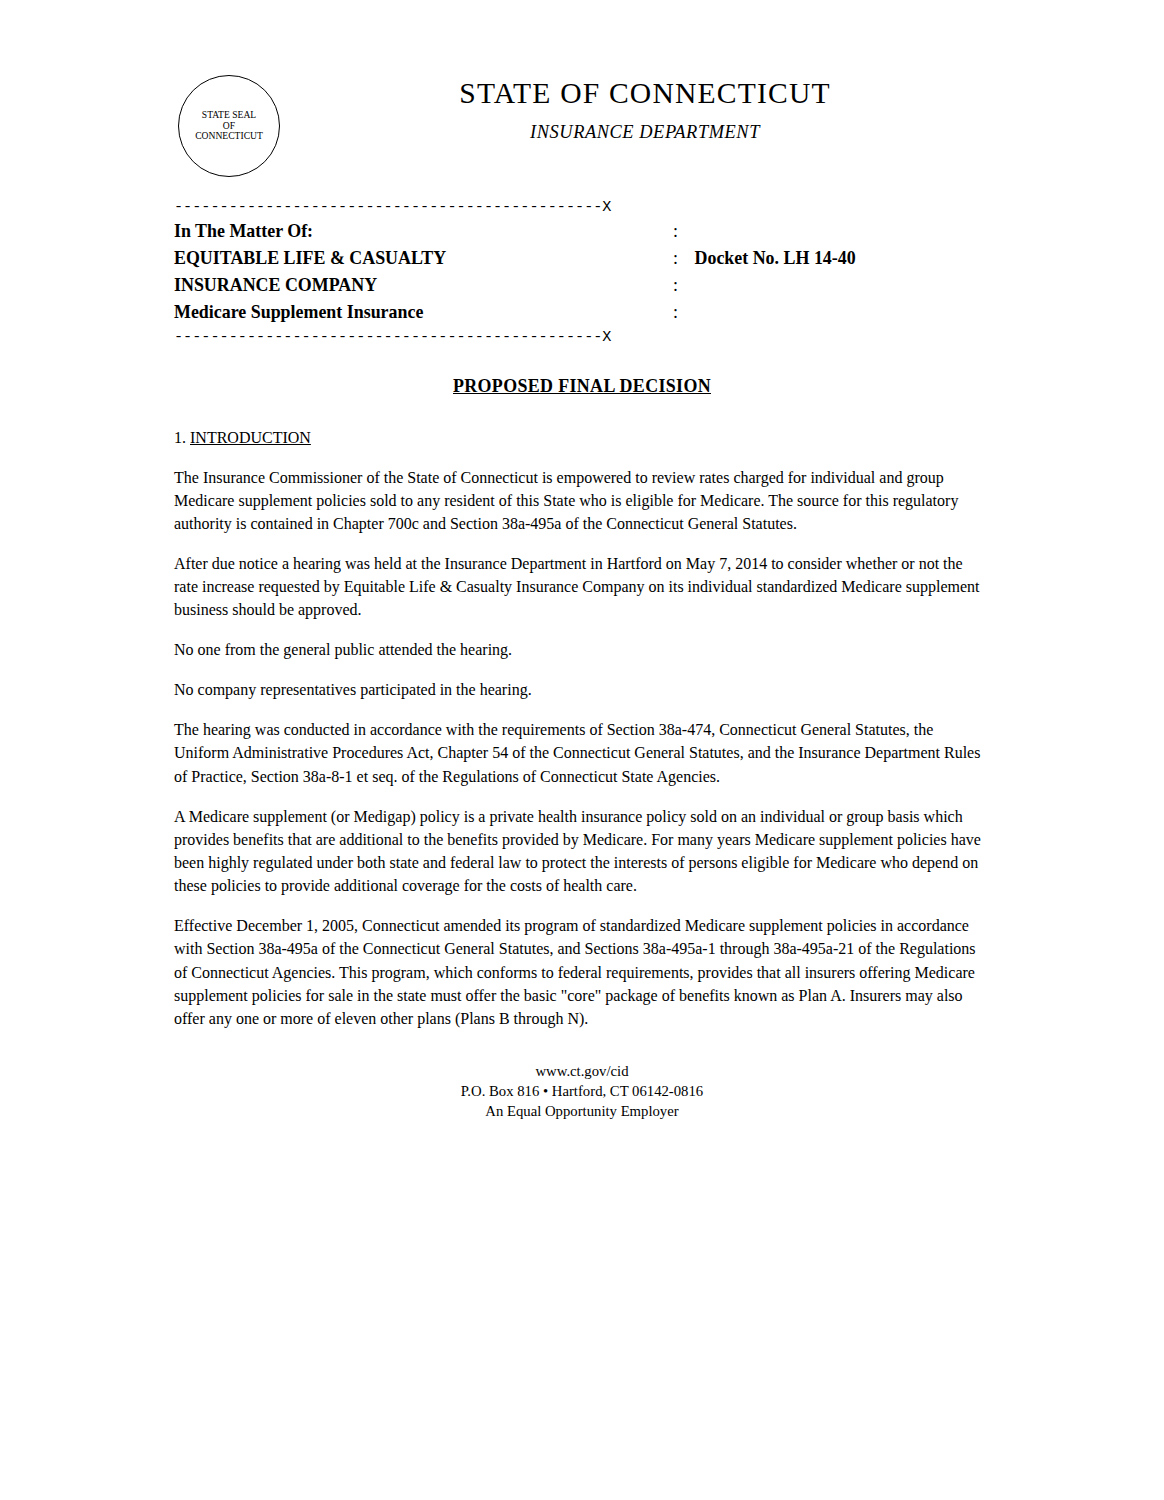STATE SEAL
OF
CONNECTICUT
STATE OF CONNECTICUT
INSURANCE DEPARTMENT
-----------------------------------------------X
| In The Matter Of: | : | |
| EQUITABLE LIFE & CASUALTY | : | Docket No. LH 14-40 |
| INSURANCE COMPANY | : | |
| Medicare Supplement Insurance | : | |
-----------------------------------------------X
PROPOSED FINAL DECISION
1. INTRODUCTION
The Insurance Commissioner of the State of Connecticut is empowered to review rates charged for individual and group Medicare supplement policies sold to any resident of this State who is eligible for Medicare. The source for this regulatory authority is contained in Chapter 700c and Section 38a-495a of the Connecticut General Statutes.
After due notice a hearing was held at the Insurance Department in Hartford on May 7, 2014 to consider whether or not the rate increase requested by Equitable Life & Casualty Insurance Company on its individual standardized Medicare supplement business should be approved.
No one from the general public attended the hearing.
No company representatives participated in the hearing.
The hearing was conducted in accordance with the requirements of Section 38a-474, Connecticut General Statutes, the Uniform Administrative Procedures Act, Chapter 54 of the Connecticut General Statutes, and the Insurance Department Rules of Practice, Section 38a-8-1 et seq. of the Regulations of Connecticut State Agencies.
A Medicare supplement (or Medigap) policy is a private health insurance policy sold on an individual or group basis which provides benefits that are additional to the benefits provided by Medicare. For many years Medicare supplement policies have been highly regulated under both state and federal law to protect the interests of persons eligible for Medicare who depend on these policies to provide additional coverage for the costs of health care.
Effective December 1, 2005, Connecticut amended its program of standardized Medicare supplement policies in accordance with Section 38a-495a of the Connecticut General Statutes, and Sections 38a-495a-1 through 38a-495a-21 of the Regulations of Connecticut Agencies. This program, which conforms to federal requirements, provides that all insurers offering Medicare supplement policies for sale in the state must offer the basic "core" package of benefits known as Plan A. Insurers may also offer any one or more of eleven other plans (Plans B through N).
www.ct.gov/cid P.O. Box 816 • Hartford, CT 06142-0816
An Equal Opportunity Employer